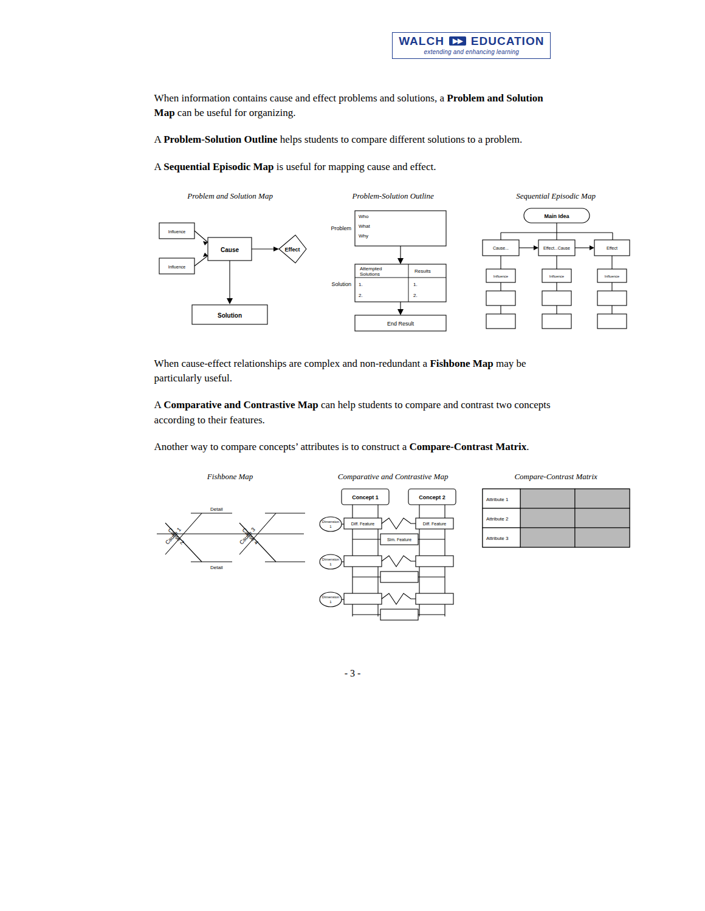WALCH▶▶EDUCATION
extending and enhancing learning
When information contains cause and effect problems and solutions, a Problem and Solution Map can be useful for organizing.
A Problem-Solution Outline helps students to compare different solutions to a problem.
A Sequential Episodic Map is useful for mapping cause and effect.
Problem and Solution Map
Influence Influence Cause Effect Solution
Problem-Solution Outline
Who What Why Problem Attempted Solutions Results 1. 2. 1. 2. Solution End Result
Sequential Episodic Map
Main Idea Cause... Effect...Cause Effect Influence Influence Influence
When cause-effect relationships are complex and non-redundant a Fishbone Map may be particularly useful.
A Comparative and Contrastive Map can help students to compare and contrast two concepts according to their features.
Another way to compare concepts’ attributes is to construct a Compare-Contrast Matrix.
Fishbone Map
Cause 1 Detail Cause 2 Detail Cause 3 Cause 4
Comparative and Contrastive Map
Concept 1 Concept 2 Dimension 1 Diff. Feature Diff. Feature Sim. Feature Dimension 1 Dimension 1
Compare-Contrast Matrix
Attribute 1 Attribute 2 Attribute 3
- 3 -